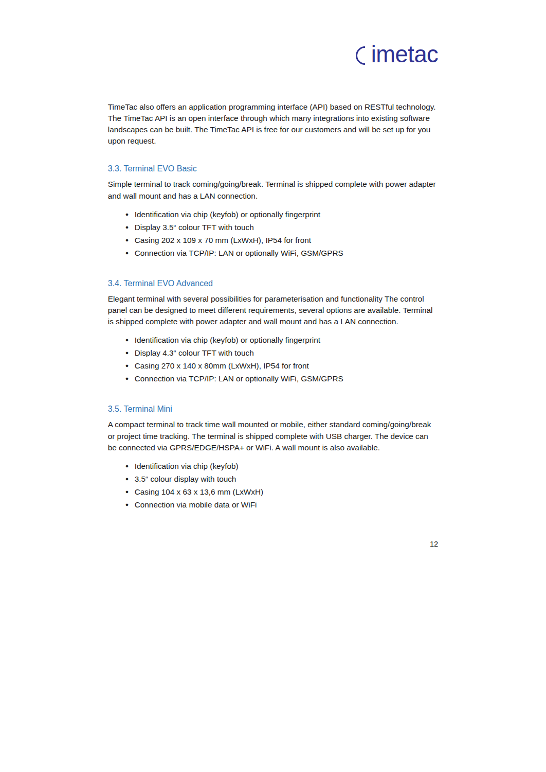imetac
TimeTac also offers an application programming interface (API) based on RESTful technology. The TimeTac API is an open interface through which many integrations into existing software landscapes can be built. The TimeTac API is free for our customers and will be set up for you upon request.
3.3. Terminal EVO Basic
Simple terminal to track coming/going/break. Terminal is shipped complete with power adapter and wall mount and has a LAN connection.
Identification via chip (keyfob) or optionally fingerprint
Display 3.5“ colour TFT with touch
Casing 202 x 109 x 70 mm (LxWxH), IP54 for front
Connection via TCP/IP: LAN or optionally WiFi, GSM/GPRS
3.4. Terminal EVO Advanced
Elegant terminal with several possibilities for parameterisation and functionality The control panel can be designed to meet different requirements, several options are available. Terminal is shipped complete with power adapter and wall mount and has a LAN connection.
Identification via chip (keyfob) or optionally fingerprint
Display 4.3“ colour TFT with touch
Casing 270 x 140 x 80mm (LxWxH), IP54 for front
Connection via TCP/IP: LAN or optionally WiFi, GSM/GPRS
3.5. Terminal Mini
A compact terminal to track time wall mounted or mobile, either standard coming/going/break or project time tracking. The terminal is shipped complete with USB charger. The device can be connected via GPRS/EDGE/HSPA+ or WiFi. A wall mount is also available.
Identification via chip (keyfob)
3.5“ colour display with touch
Casing 104 x 63 x 13,6 mm (LxWxH)
Connection via mobile data or WiFi
12